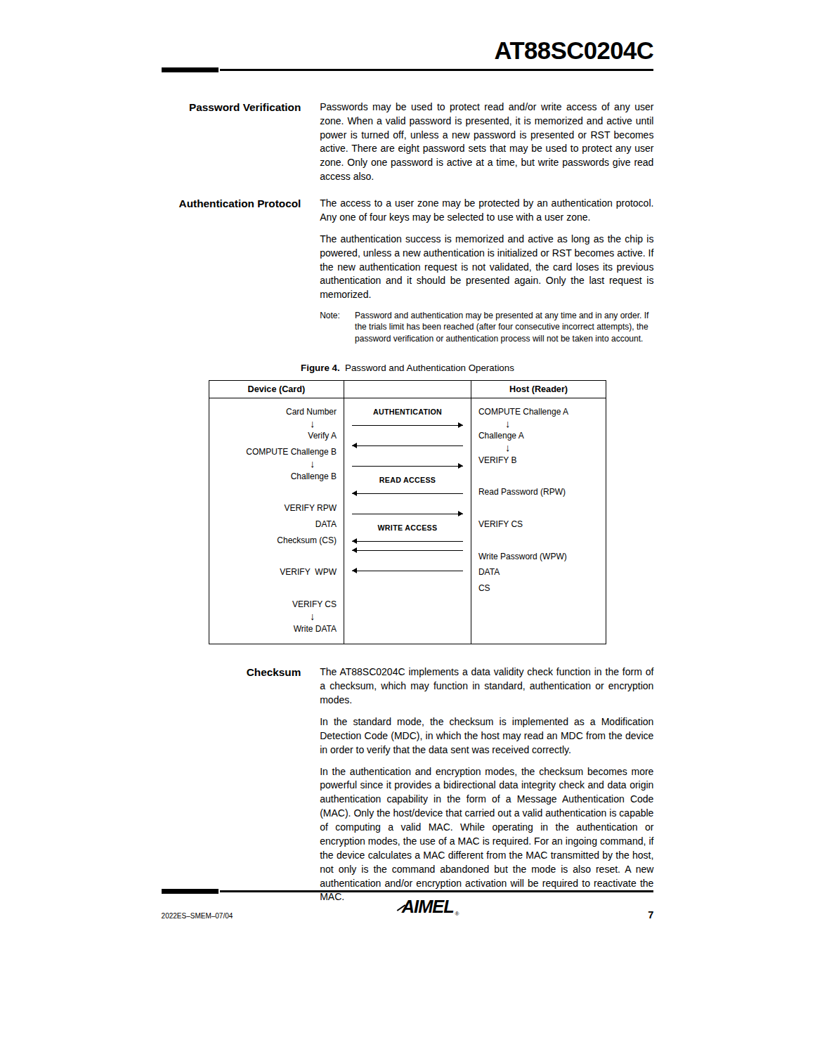AT88SC0204C
Password Verification
Passwords may be used to protect read and/or write access of any user zone. When a valid password is presented, it is memorized and active until power is turned off, unless a new password is presented or RST becomes active. There are eight password sets that may be used to protect any user zone. Only one password is active at a time, but write passwords give read access also.
Authentication Protocol
The access to a user zone may be protected by an authentication protocol. Any one of four keys may be selected to use with a user zone.
The authentication success is memorized and active as long as the chip is powered, unless a new authentication is initialized or RST becomes active. If the new authentication request is not validated, the card loses its previous authentication and it should be presented again. Only the last request is memorized.
Note:
Password and authentication may be presented at any time and in any order. If the trials limit has been reached (after four consecutive incorrect attempts), the password verification or authentication process will not be taken into account.
Figure 4. Password and Authentication Operations
| Device (Card) | | Host (Reader) |
| --- | --- | --- |
| Card Number ↓ Verify A COMPUTE Challenge B ↓ Challenge B VERIFY RPW DATA Checksum (CS) VERIFY WPW VERIFY CS ↓ Write DATA | AUTHENTICATION READ ACCESS WRITE ACCESS | COMPUTE Challenge A ↓ Challenge A ↓ VERIFY B Read Password (RPW) VERIFY CS Write Password (WPW) DATA CS |
Checksum
The AT88SC0204C implements a data validity check function in the form of a checksum, which may function in standard, authentication or encryption modes.
In the standard mode, the checksum is implemented as a Modification Detection Code (MDC), in which the host may read an MDC from the device in order to verify that the data sent was received correctly.
In the authentication and encryption modes, the checksum becomes more powerful since it provides a bidirectional data integrity check and data origin authentication capability in the form of a Message Authentication Code (MAC). Only the host/device that carried out a valid authentication is capable of computing a valid MAC. While operating in the authentication or encryption modes, the use of a MAC is required. For an ingoing command, if the device calculates a MAC different from the MAC transmitted by the host, not only is the command abandoned but the mode is also reset. A new authentication and/or encryption activation will be required to reactivate the MAC.
2022ES–SMEM–07/04
AIMEL®
7